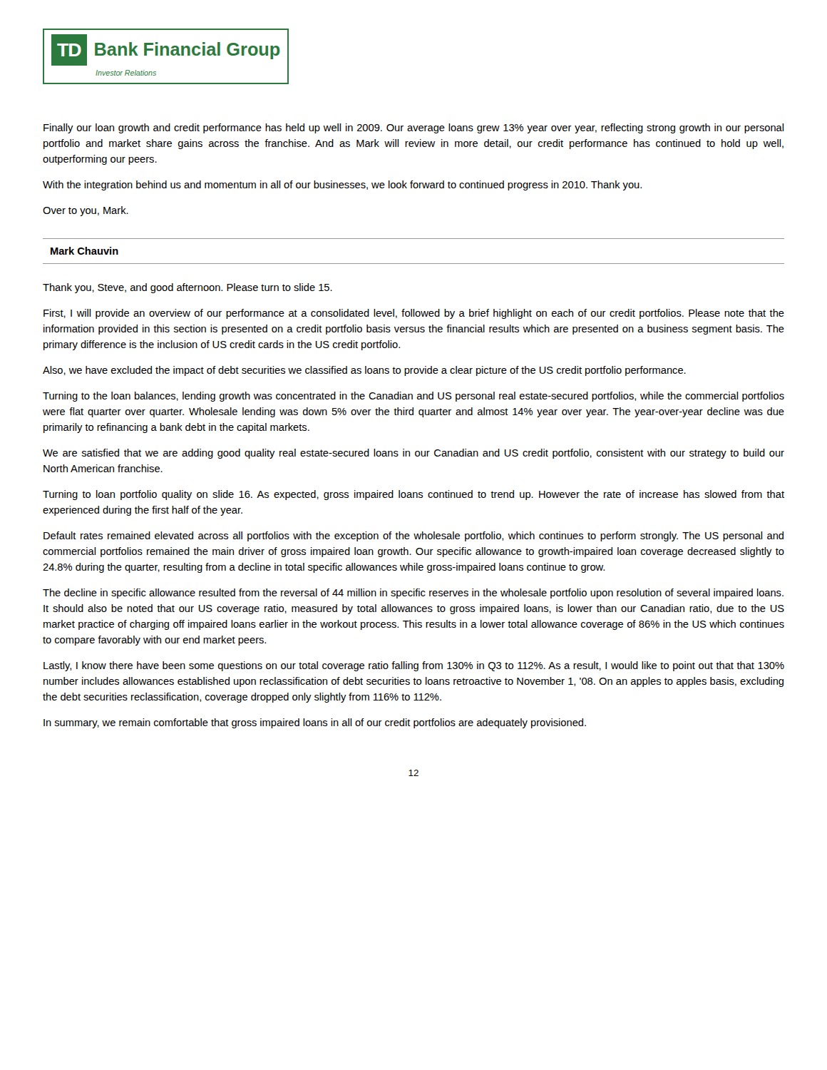TD Bank Financial Group
Investor Relations
Finally our loan growth and credit performance has held up well in 2009. Our average loans grew 13% year over year, reflecting strong growth in our personal portfolio and market share gains across the franchise. And as Mark will review in more detail, our credit performance has continued to hold up well, outperforming our peers.
With the integration behind us and momentum in all of our businesses, we look forward to continued progress in 2010. Thank you.
Over to you, Mark.
Mark Chauvin
Thank you, Steve, and good afternoon. Please turn to slide 15.
First, I will provide an overview of our performance at a consolidated level, followed by a brief highlight on each of our credit portfolios. Please note that the information provided in this section is presented on a credit portfolio basis versus the financial results which are presented on a business segment basis. The primary difference is the inclusion of US credit cards in the US credit portfolio.
Also, we have excluded the impact of debt securities we classified as loans to provide a clear picture of the US credit portfolio performance.
Turning to the loan balances, lending growth was concentrated in the Canadian and US personal real estate-secured portfolios, while the commercial portfolios were flat quarter over quarter. Wholesale lending was down 5% over the third quarter and almost 14% year over year. The year-over-year decline was due primarily to refinancing a bank debt in the capital markets.
We are satisfied that we are adding good quality real estate-secured loans in our Canadian and US credit portfolio, consistent with our strategy to build our North American franchise.
Turning to loan portfolio quality on slide 16. As expected, gross impaired loans continued to trend up. However the rate of increase has slowed from that experienced during the first half of the year.
Default rates remained elevated across all portfolios with the exception of the wholesale portfolio, which continues to perform strongly. The US personal and commercial portfolios remained the main driver of gross impaired loan growth. Our specific allowance to growth-impaired loan coverage decreased slightly to 24.8% during the quarter, resulting from a decline in total specific allowances while gross-impaired loans continue to grow.
The decline in specific allowance resulted from the reversal of 44 million in specific reserves in the wholesale portfolio upon resolution of several impaired loans. It should also be noted that our US coverage ratio, measured by total allowances to gross impaired loans, is lower than our Canadian ratio, due to the US market practice of charging off impaired loans earlier in the workout process. This results in a lower total allowance coverage of 86% in the US which continues to compare favorably with our end market peers.
Lastly, I know there have been some questions on our total coverage ratio falling from 130% in Q3 to 112%. As a result, I would like to point out that that 130% number includes allowances established upon reclassification of debt securities to loans retroactive to November 1, '08. On an apples to apples basis, excluding the debt securities reclassification, coverage dropped only slightly from 116% to 112%.
In summary, we remain comfortable that gross impaired loans in all of our credit portfolios are adequately provisioned.
12